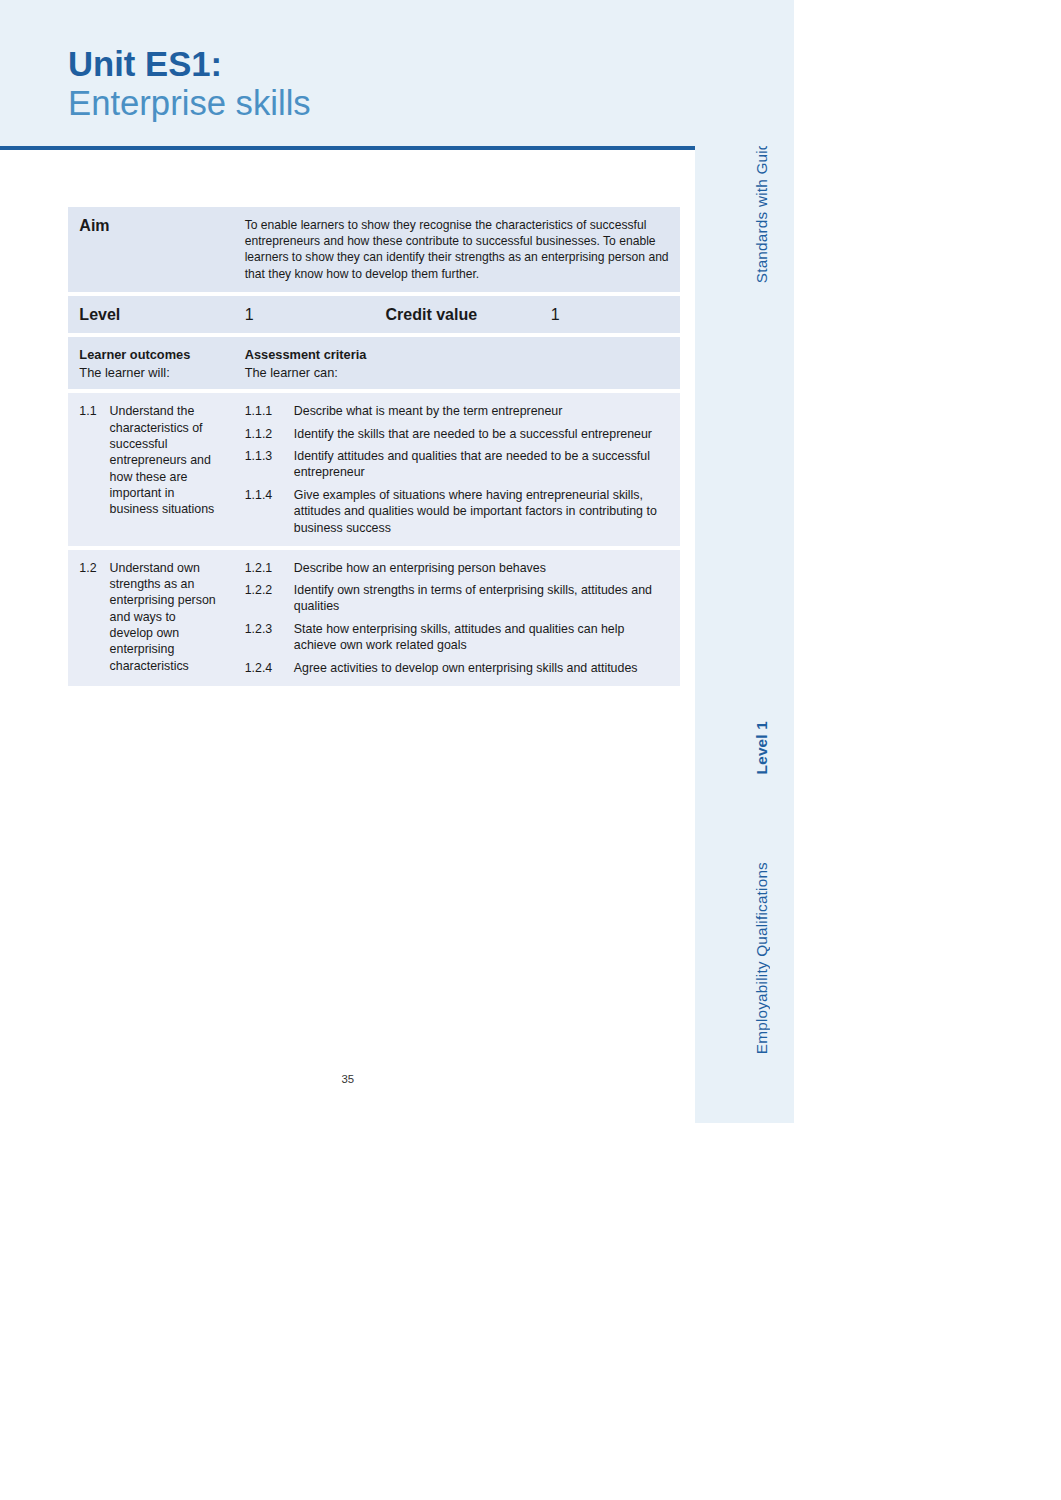Standards with Guidance 2013 Level 1 Employability Qualifications
Unit ES1:Enterprise skills
| Aim | To enable learners to show they recognise the characteristics of successful entrepreneurs and how these contribute to successful businesses. To enable learners to show they can identify their strengths as an enterprising person and that they know how to develop them further. |
| Level | 1 | Credit value | 1 |
| Learner outcomes The learner will: | Assessment criteria The learner can: |
| 1.1 Understand the characteristics of successful entrepreneurs and how these are important in business situations | 1.1.1 Describe what is meant by the term entrepreneur 1.1.2 Identify the skills that are needed to be a successful entrepreneur 1.1.3 Identify attitudes and qualities that are needed to be a successful entrepreneur 1.1.4 Give examples of situations where having entrepreneurial skills, attitudes and qualities would be important factors in contributing to business success |
| 1.2 Understand own strengths as an enterprising person and ways to develop own enterprising characteristics | 1.2.1 Describe how an enterprising person behaves 1.2.2 Identify own strengths in terms of enterprising skills, attitudes and qualities 1.2.3 State how enterprising skills, attitudes and qualities can help achieve own work related goals 1.2.4 Agree activities to develop own enterprising skills and attitudes |
35